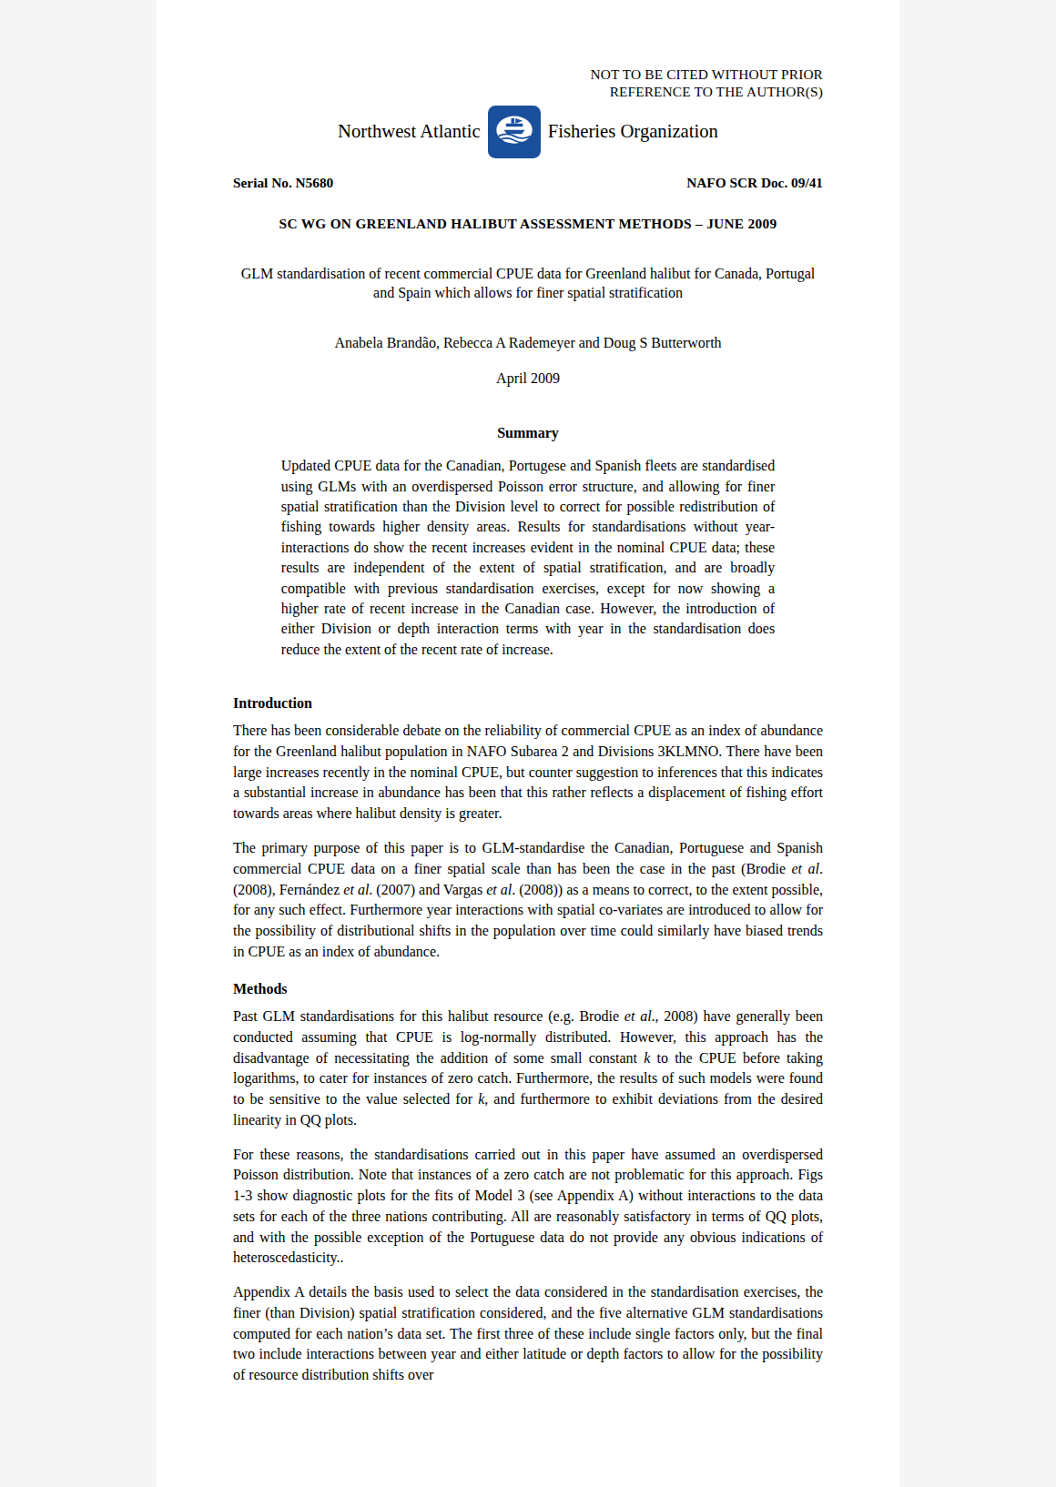NOT TO BE CITED WITHOUT PRIOR
REFERENCE TO THE AUTHOR(S)
Northwest Atlantic Fisheries Organization
Serial No. N5680 NAFO SCR Doc. 09/41
SC WG ON GREENLAND HALIBUT ASSESSMENT METHODS – JUNE 2009
GLM standardisation of recent commercial CPUE data for Greenland halibut for Canada, Portugal and Spain which allows for finer spatial stratification
Anabela Brandão, Rebecca A Rademeyer and Doug S Butterworth
April 2009
Summary
Updated CPUE data for the Canadian, Portugese and Spanish fleets are standardised using GLMs with an overdispersed Poisson error structure, and allowing for finer spatial stratification than the Division level to correct for possible redistribution of fishing towards higher density areas. Results for standardisations without year-interactions do show the recent increases evident in the nominal CPUE data; these results are independent of the extent of spatial stratification, and are broadly compatible with previous standardisation exercises, except for now showing a higher rate of recent increase in the Canadian case. However, the introduction of either Division or depth interaction terms with year in the standardisation does reduce the extent of the recent rate of increase.
Introduction
There has been considerable debate on the reliability of commercial CPUE as an index of abundance for the Greenland halibut population in NAFO Subarea 2 and Divisions 3KLMNO. There have been large increases recently in the nominal CPUE, but counter suggestion to inferences that this indicates a substantial increase in abundance has been that this rather reflects a displacement of fishing effort towards areas where halibut density is greater.
The primary purpose of this paper is to GLM-standardise the Canadian, Portuguese and Spanish commercial CPUE data on a finer spatial scale than has been the case in the past (Brodie et al. (2008), Fernández et al. (2007) and Vargas et al. (2008)) as a means to correct, to the extent possible, for any such effect. Furthermore year interactions with spatial co-variates are introduced to allow for the possibility of distributional shifts in the population over time could similarly have biased trends in CPUE as an index of abundance.
Methods
Past GLM standardisations for this halibut resource (e.g. Brodie et al., 2008) have generally been conducted assuming that CPUE is log-normally distributed. However, this approach has the disadvantage of necessitating the addition of some small constant k to the CPUE before taking logarithms, to cater for instances of zero catch. Furthermore, the results of such models were found to be sensitive to the value selected for k, and furthermore to exhibit deviations from the desired linearity in QQ plots.
For these reasons, the standardisations carried out in this paper have assumed an overdispersed Poisson distribution. Note that instances of a zero catch are not problematic for this approach. Figs 1-3 show diagnostic plots for the fits of Model 3 (see Appendix A) without interactions to the data sets for each of the three nations contributing. All are reasonably satisfactory in terms of QQ plots, and with the possible exception of the Portuguese data do not provide any obvious indications of heteroscedasticity..
Appendix A details the basis used to select the data considered in the standardisation exercises, the finer (than Division) spatial stratification considered, and the five alternative GLM standardisations computed for each nation’s data set. The first three of these include single factors only, but the final two include interactions between year and either latitude or depth factors to allow for the possibility of resource distribution shifts over